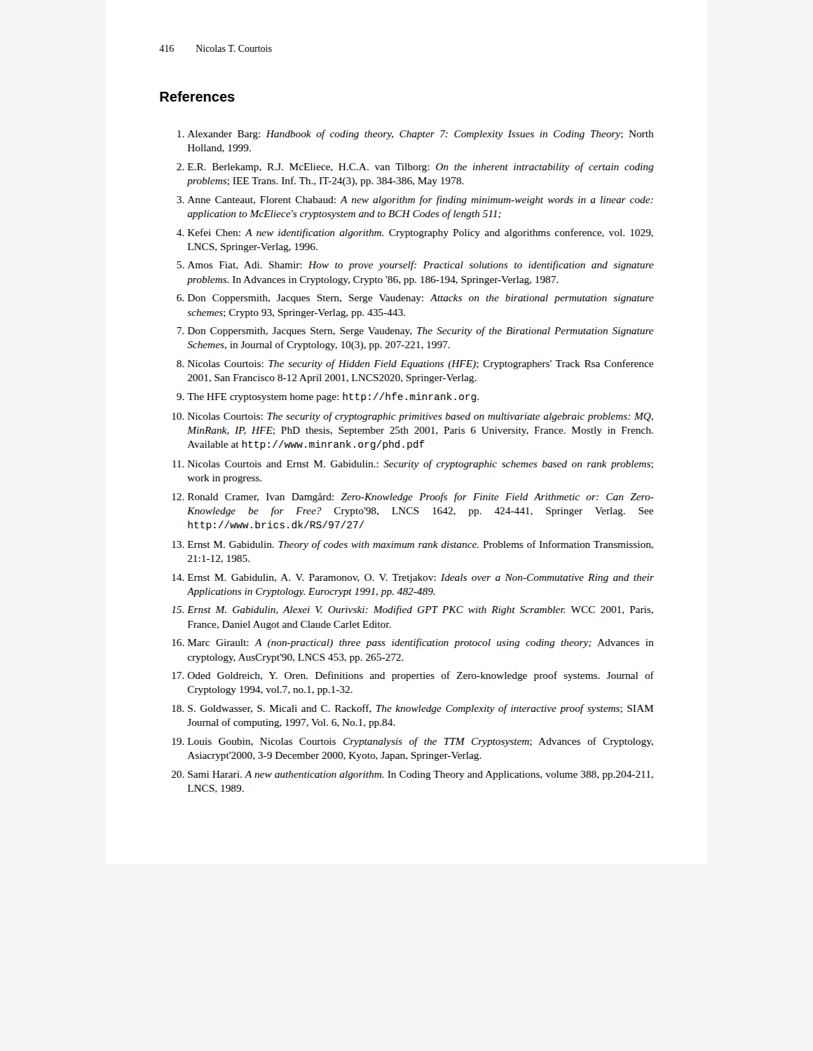416 Nicolas T. Courtois
References
Alexander Barg: Handbook of coding theory, Chapter 7: Complexity Issues in Coding Theory; North Holland, 1999.
E.R. Berlekamp, R.J. McEliece, H.C.A. van Tilborg: On the inherent intractability of certain coding problems; IEE Trans. Inf. Th., IT-24(3), pp. 384-386, May 1978.
Anne Canteaut, Florent Chabaud: A new algorithm for finding minimum-weight words in a linear code: application to McEliece's cryptosystem and to BCH Codes of length 511;
Kefei Chen: A new identification algorithm. Cryptography Policy and algorithms conference, vol. 1029, LNCS, Springer-Verlag, 1996.
Amos Fiat, Adi. Shamir: How to prove yourself: Practical solutions to identification and signature problems. In Advances in Cryptology, Crypto '86, pp. 186-194, Springer-Verlag, 1987.
Don Coppersmith, Jacques Stern, Serge Vaudenay: Attacks on the birational permutation signature schemes; Crypto 93, Springer-Verlag, pp. 435-443.
Don Coppersmith, Jacques Stern, Serge Vaudenay, The Security of the Birational Permutation Signature Schemes, in Journal of Cryptology, 10(3), pp. 207-221, 1997.
Nicolas Courtois: The security of Hidden Field Equations (HFE); Cryptographers' Track Rsa Conference 2001, San Francisco 8-12 April 2001, LNCS2020, Springer-Verlag.
The HFE cryptosystem home page: http://hfe.minrank.org.
Nicolas Courtois: The security of cryptographic primitives based on multivariate algebraic problems: MQ, MinRank, IP, HFE; PhD thesis, September 25th 2001, Paris 6 University, France. Mostly in French. Available at http://www.minrank.org/phd.pdf
Nicolas Courtois and Ernst M. Gabidulin.: Security of cryptographic schemes based on rank problems; work in progress.
Ronald Cramer, Ivan Damgård: Zero-Knowledge Proofs for Finite Field Arithmetic or: Can Zero-Knowledge be for Free? Crypto'98, LNCS 1642, pp. 424-441, Springer Verlag. See http://www.brics.dk/RS/97/27/
Ernst M. Gabidulin. Theory of codes with maximum rank distance. Problems of Information Transmission, 21:1-12, 1985.
Ernst M. Gabidulin, A. V. Paramonov, O. V. Tretjakov: Ideals over a Non-Commutative Ring and their Applications in Cryptology. Eurocrypt 1991, pp. 482-489.
Ernst M. Gabidulin, Alexei V. Ourivski: Modified GPT PKC with Right Scrambler. WCC 2001, Paris, France, Daniel Augot and Claude Carlet Editor.
Marc Girault: A (non-practical) three pass identification protocol using coding theory; Advances in cryptology, AusCrypt'90, LNCS 453, pp. 265-272.
Oded Goldreich, Y. Oren. Definitions and properties of Zero-knowledge proof systems. Journal of Cryptology 1994, vol.7, no.1, pp.1-32.
S. Goldwasser, S. Micali and C. Rackoff, The knowledge Complexity of interactive proof systems; SIAM Journal of computing, 1997, Vol. 6, No.1, pp.84.
Louis Goubin, Nicolas Courtois Cryptanalysis of the TTM Cryptosystem; Advances of Cryptology, Asiacrypt'2000, 3-9 December 2000, Kyoto, Japan, Springer-Verlag.
Sami Harari. A new authentication algorithm. In Coding Theory and Applications, volume 388, pp.204-211, LNCS, 1989.